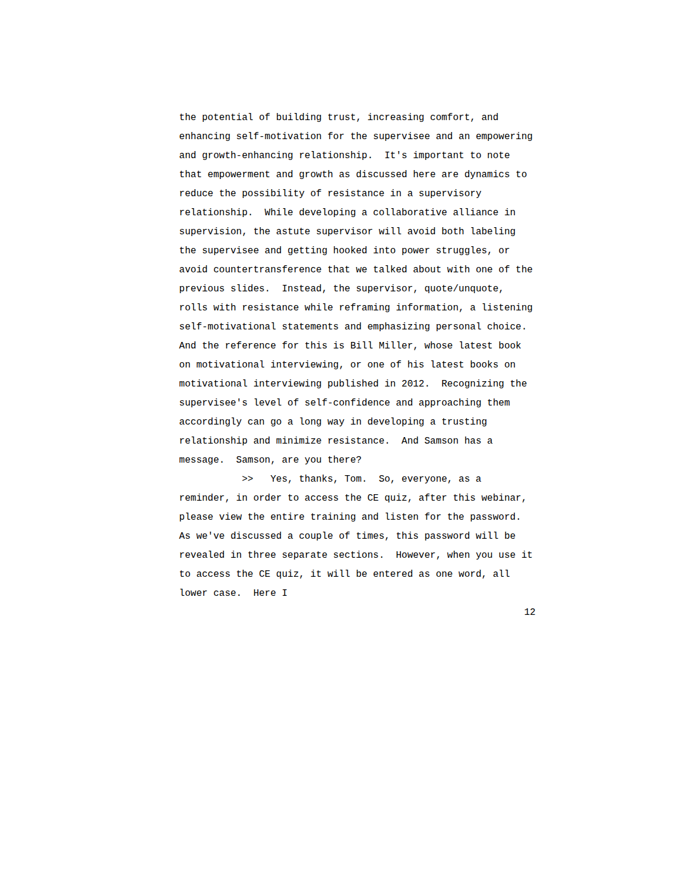the potential of building trust, increasing comfort, and enhancing self-motivation for the supervisee and an empowering and growth-enhancing relationship. It's important to note that empowerment and growth as discussed here are dynamics to reduce the possibility of resistance in a supervisory relationship. While developing a collaborative alliance in supervision, the astute supervisor will avoid both labeling the supervisee and getting hooked into power struggles, or avoid countertransference that we talked about with one of the previous slides. Instead, the supervisor, quote/unquote, rolls with resistance while reframing information, a listening self-motivational statements and emphasizing personal choice. And the reference for this is Bill Miller, whose latest book on motivational interviewing, or one of his latest books on motivational interviewing published in 2012. Recognizing the supervisee's level of self-confidence and approaching them accordingly can go a long way in developing a trusting relationship and minimize resistance. And Samson has a message. Samson, are you there?
>> Yes, thanks, Tom. So, everyone, as a reminder, in order to access the CE quiz, after this webinar, please view the entire training and listen for the password. As we've discussed a couple of times, this password will be revealed in three separate sections. However, when you use it to access the CE quiz, it will be entered as one word, all lower case. Here I
12